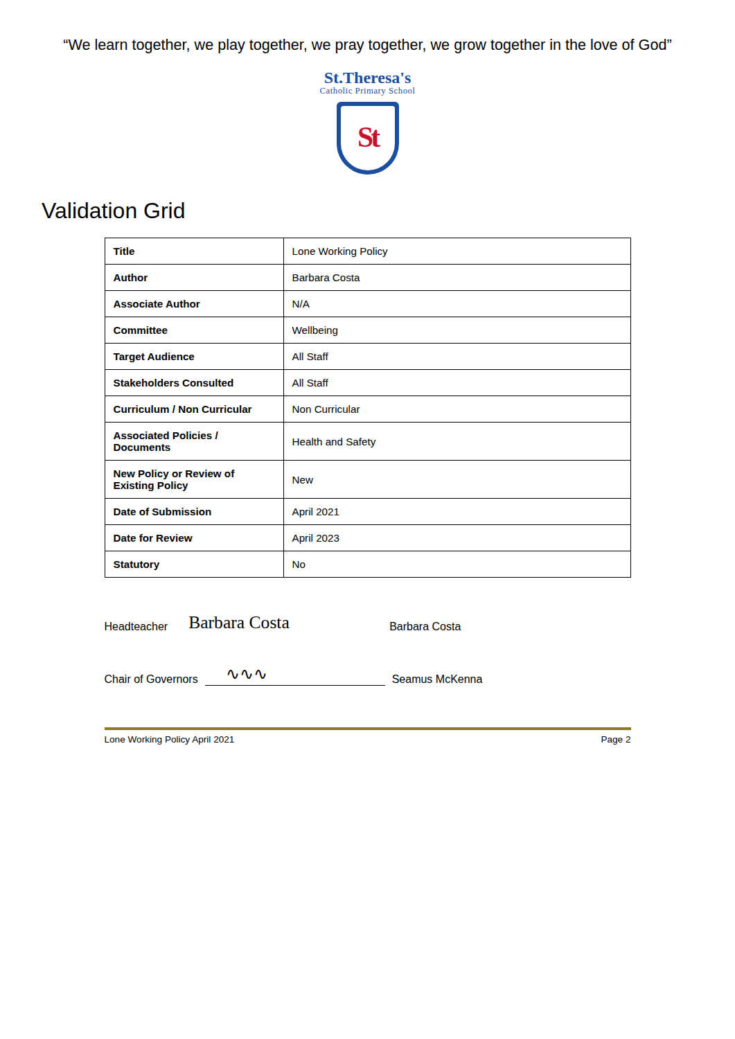“We learn together, we play together, we pray together, we grow together in the love of God”
St.Theresa's
Catholic Primary School
St
Validation Grid
| Title | Lone Working Policy |
| Author | Barbara Costa |
| Associate Author | N/A |
| Committee | Wellbeing |
| Target Audience | All Staff |
| Stakeholders Consulted | All Staff |
| Curriculum / Non Curricular | Non Curricular |
| Associated Policies / Documents | Health and Safety |
| New Policy or Review of Existing Policy | New |
| Date of Submission | April 2021 |
| Date for Review | April 2023 |
| Statutory | No |
Headteacher Barbara Costa Barbara Costa
Chair of Governors ∿∿∿ Seamus McKenna
Lone Working Policy April 2021 Page 2